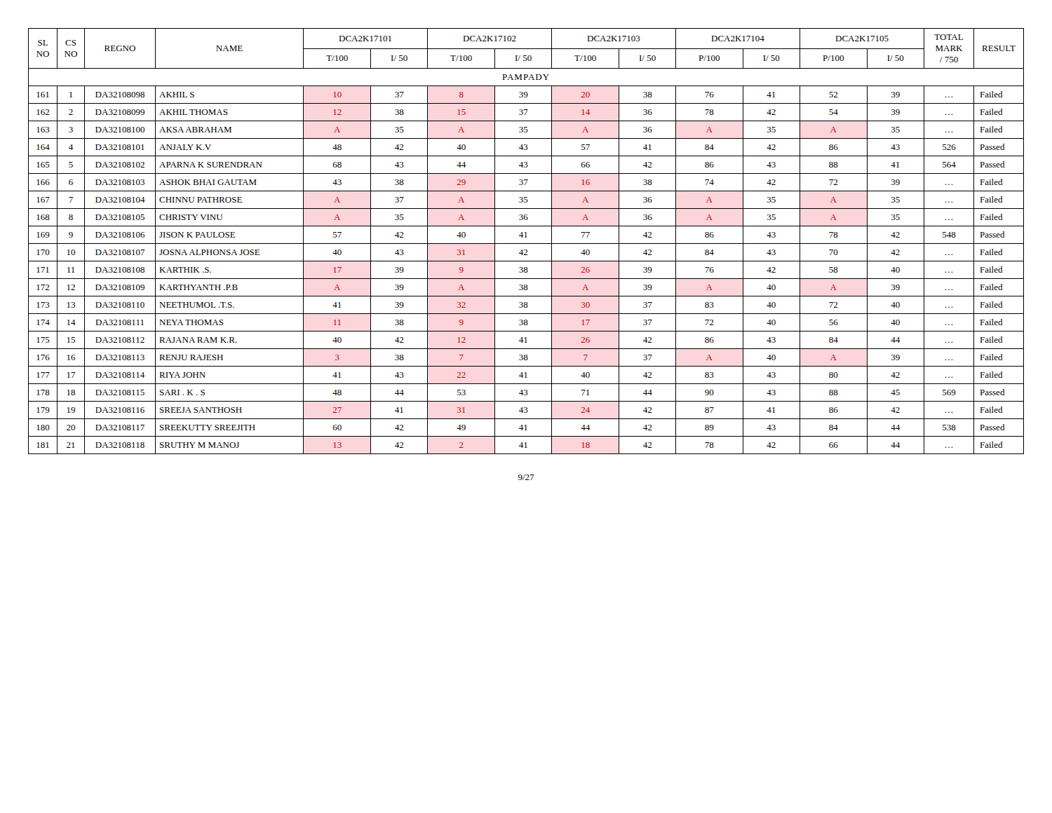| SL NO | CS NO | REGNO | NAME | DCA2K17101 | DCA2K17102 | DCA2K17103 | DCA2K17104 | DCA2K17105 | TOTAL MARK / 750 | RESULT |
| --- | --- | --- | --- | --- | --- | --- | --- | --- | --- | --- |
| T/100 | I/ 50 | T/100 | I/ 50 | T/100 | I/ 50 | P/100 | I/ 50 | P/100 | I/ 50 |
| PAMPADY |
| 161 | 1 | DA32108098 | AKHIL S | 10 | 37 | 8 | 39 | 20 | 38 | 76 | 41 | 52 | 39 | … | Failed |
| 162 | 2 | DA32108099 | AKHIL THOMAS | 12 | 38 | 15 | 37 | 14 | 36 | 78 | 42 | 54 | 39 | … | Failed |
| 163 | 3 | DA32108100 | AKSA ABRAHAM | A | 35 | A | 35 | A | 36 | A | 35 | A | 35 | … | Failed |
| 164 | 4 | DA32108101 | ANJALY K.V | 48 | 42 | 40 | 43 | 57 | 41 | 84 | 42 | 86 | 43 | 526 | Passed |
| 165 | 5 | DA32108102 | APARNA K SURENDRAN | 68 | 43 | 44 | 43 | 66 | 42 | 86 | 43 | 88 | 41 | 564 | Passed |
| 166 | 6 | DA32108103 | ASHOK BHAI GAUTAM | 43 | 38 | 29 | 37 | 16 | 38 | 74 | 42 | 72 | 39 | … | Failed |
| 167 | 7 | DA32108104 | CHINNU PATHROSE | A | 37 | A | 35 | A | 36 | A | 35 | A | 35 | … | Failed |
| 168 | 8 | DA32108105 | CHRISTY VINU | A | 35 | A | 36 | A | 36 | A | 35 | A | 35 | … | Failed |
| 169 | 9 | DA32108106 | JISON K PAULOSE | 57 | 42 | 40 | 41 | 77 | 42 | 86 | 43 | 78 | 42 | 548 | Passed |
| 170 | 10 | DA32108107 | JOSNA ALPHONSA JOSE | 40 | 43 | 31 | 42 | 40 | 42 | 84 | 43 | 70 | 42 | … | Failed |
| 171 | 11 | DA32108108 | KARTHIK .S. | 17 | 39 | 9 | 38 | 26 | 39 | 76 | 42 | 58 | 40 | … | Failed |
| 172 | 12 | DA32108109 | KARTHYANTH .P.B | A | 39 | A | 38 | A | 39 | A | 40 | A | 39 | … | Failed |
| 173 | 13 | DA32108110 | NEETHUMOL .T.S. | 41 | 39 | 32 | 38 | 30 | 37 | 83 | 40 | 72 | 40 | … | Failed |
| 174 | 14 | DA32108111 | NEYA THOMAS | 11 | 38 | 9 | 38 | 17 | 37 | 72 | 40 | 56 | 40 | … | Failed |
| 175 | 15 | DA32108112 | RAJANA RAM K.R. | 40 | 42 | 12 | 41 | 26 | 42 | 86 | 43 | 84 | 44 | … | Failed |
| 176 | 16 | DA32108113 | RENJU RAJESH | 3 | 38 | 7 | 38 | 7 | 37 | A | 40 | A | 39 | … | Failed |
| 177 | 17 | DA32108114 | RIYA JOHN | 41 | 43 | 22 | 41 | 40 | 42 | 83 | 43 | 80 | 42 | … | Failed |
| 178 | 18 | DA32108115 | SARI . K . S | 48 | 44 | 53 | 43 | 71 | 44 | 90 | 43 | 88 | 45 | 569 | Passed |
| 179 | 19 | DA32108116 | SREEJA SANTHOSH | 27 | 41 | 31 | 43 | 24 | 42 | 87 | 41 | 86 | 42 | … | Failed |
| 180 | 20 | DA32108117 | SREEKUTTY SREEJITH | 60 | 42 | 49 | 41 | 44 | 42 | 89 | 43 | 84 | 44 | 538 | Passed |
| 181 | 21 | DA32108118 | SRUTHY M MANOJ | 13 | 42 | 2 | 41 | 18 | 42 | 78 | 42 | 66 | 44 | … | Failed |
9/27